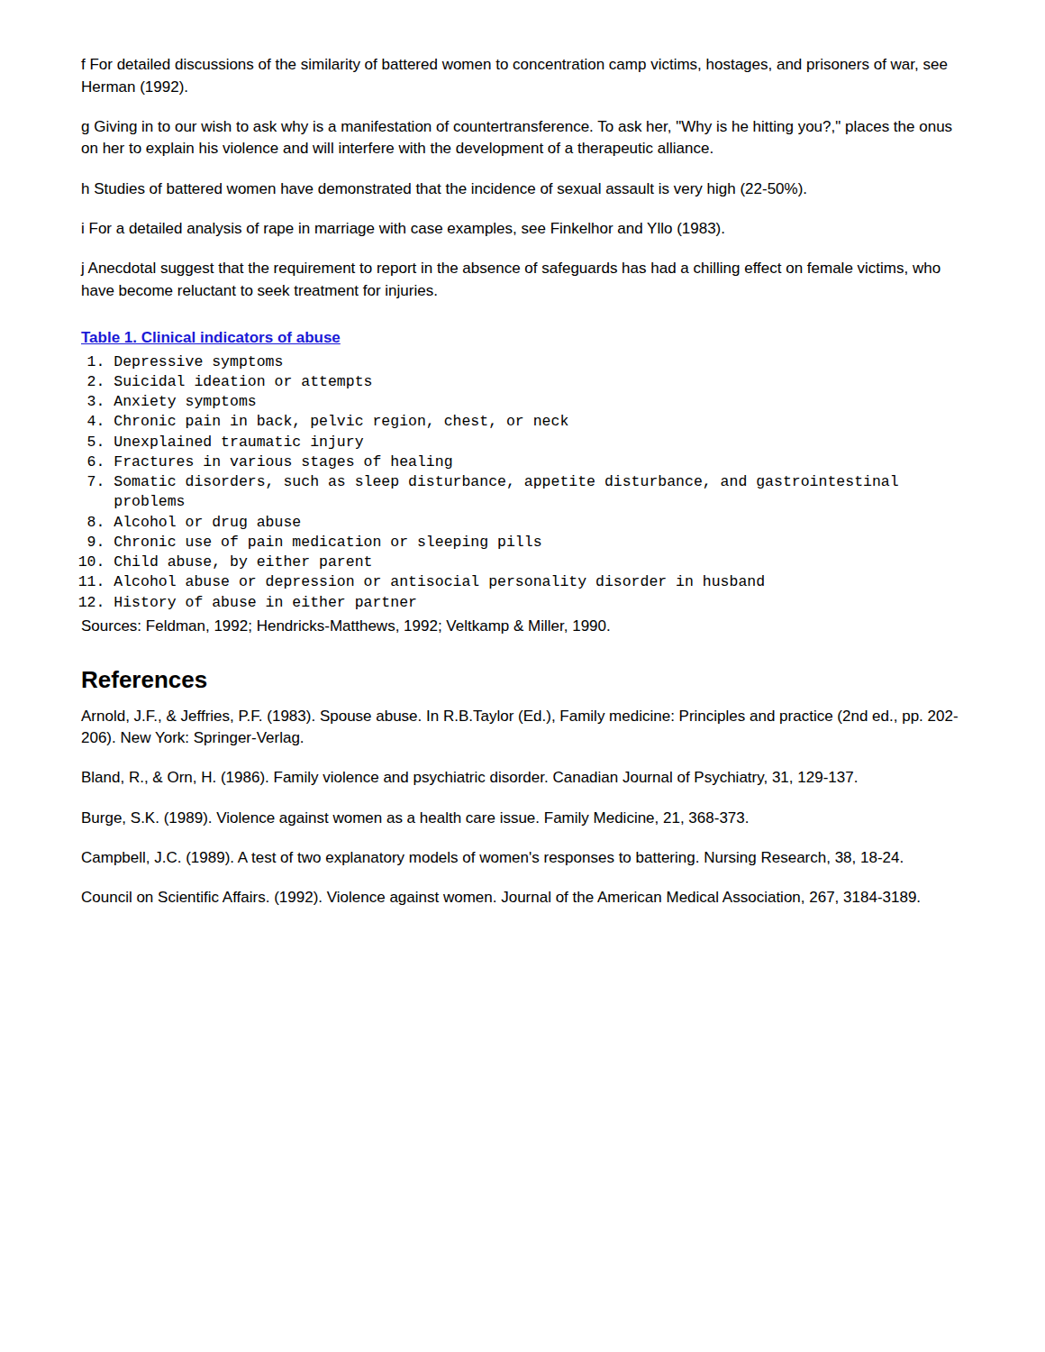f For detailed discussions of the similarity of battered women to concentration camp victims, hostages, and prisoners of war, see Herman (1992).
g Giving in to our wish to ask why is a manifestation of countertransference. To ask her, "Why is he hitting you?," places the onus on her to explain his violence and will interfere with the development of a therapeutic alliance.
h Studies of battered women have demonstrated that the incidence of sexual assault is very high (22-50%).
i For a detailed analysis of rape in marriage with case examples, see Finkelhor and Yllo (1983).
j Anecdotal suggest that the requirement to report in the absence of safeguards has had a chilling effect on female victims, who have become reluctant to seek treatment for injuries.
Table 1. Clinical indicators of abuse
Depressive symptoms
Suicidal ideation or attempts
Anxiety symptoms
Chronic pain in back, pelvic region, chest, or neck
Unexplained traumatic injury
Fractures in various stages of healing
Somatic disorders, such as sleep disturbance, appetite disturbance, and gastrointestinal problems
Alcohol or drug abuse
Chronic use of pain medication or sleeping pills
Child abuse, by either parent
Alcohol abuse or depression or antisocial personality disorder in husband
History of abuse in either partner
Sources: Feldman, 1992; Hendricks-Matthews, 1992; Veltkamp & Miller, 1990.
References
Arnold, J.F., & Jeffries, P.F. (1983). Spouse abuse. In R.B.Taylor (Ed.), Family medicine: Principles and practice (2nd ed., pp. 202-206). New York: Springer-Verlag.
Bland, R., & Orn, H. (1986). Family violence and psychiatric disorder. Canadian Journal of Psychiatry, 31, 129-137.
Burge, S.K. (1989). Violence against women as a health care issue. Family Medicine, 21, 368-373.
Campbell, J.C. (1989). A test of two explanatory models of women's responses to battering. Nursing Research, 38, 18-24.
Council on Scientific Affairs. (1992). Violence against women. Journal of the American Medical Association, 267, 3184-3189.